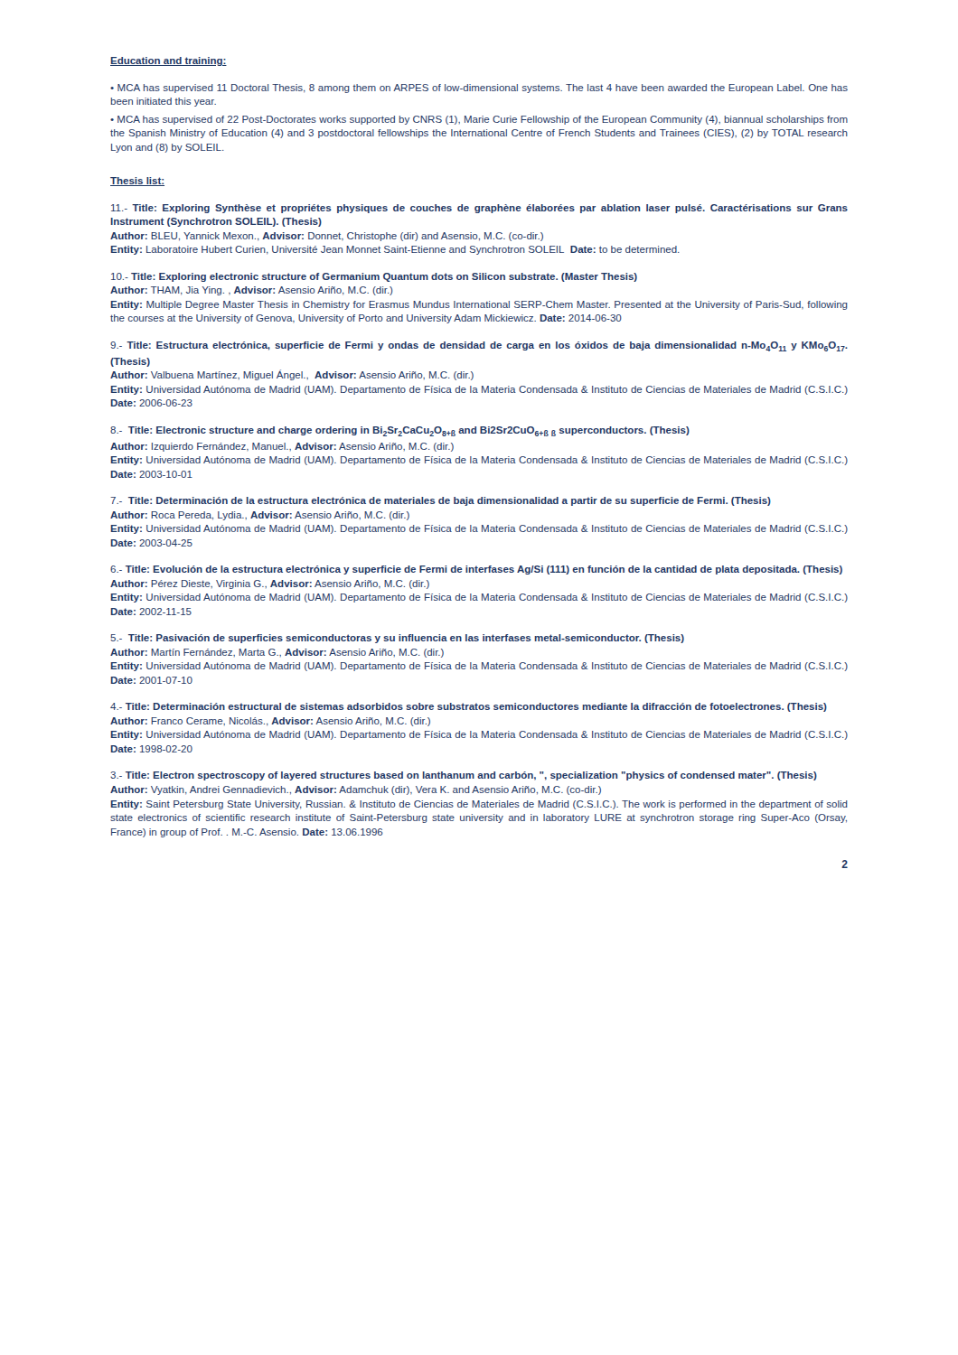Education and training:
• MCA has supervised 11 Doctoral Thesis, 8 among them on ARPES of low-dimensional systems. The last 4 have been awarded the European Label. One has been initiated this year.
• MCA has supervised of 22 Post-Doctorates works supported by CNRS (1), Marie Curie Fellowship of the European Community (4), biannual scholarships from the Spanish Ministry of Education (4) and 3 postdoctoral fellowships the International Centre of French Students and Trainees (CIES), (2) by TOTAL research Lyon and (8) by SOLEIL.
Thesis list:
11.- Title: Exploring Synthèse et propriétes physiques de couches de graphène élaborées par ablation laser pulsé. Caractérisations sur Grans Instrument (Synchrotron SOLEIL). (Thesis)
Author: BLEU, Yannick Mexon., Advisor: Donnet, Christophe (dir) and Asensio, M.C. (co-dir.)
Entity: Laboratoire Hubert Curien, Université Jean Monnet Saint-Etienne and Synchrotron SOLEIL Date: to be determined.
10.- Title: Exploring electronic structure of Germanium Quantum dots on Silicon substrate. (Master Thesis)
Author: THAM, Jia Ying. , Advisor: Asensio Ariño, M.C. (dir.)
Entity: Multiple Degree Master Thesis in Chemistry for Erasmus Mundus International SERP-Chem Master. Presented at the University of Paris-Sud, following the courses at the University of Genova, University of Porto and University Adam Mickiewicz. Date: 2014-06-30
9.- Title: Estructura electrónica, superficie de Fermi y ondas de densidad de carga en los óxidos de baja dimensionalidad n-Mo4O11 y KMo6O17. (Thesis)
Author: Valbuena Martínez, Miguel Ángel., Advisor: Asensio Ariño, M.C. (dir.)
Entity: Universidad Autónoma de Madrid (UAM). Departamento de Física de la Materia Condensada & Instituto de Ciencias de Materiales de Madrid (C.S.I.C.) Date: 2006-06-23
8.- Title: Electronic structure and charge ordering in Bi2Sr2CaCu2O8+ß and Bi2Sr2CuO6+ß ß superconductors. (Thesis)
Author: Izquierdo Fernández, Manuel., Advisor: Asensio Ariño, M.C. (dir.)
Entity: Universidad Autónoma de Madrid (UAM). Departamento de Física de la Materia Condensada & Instituto de Ciencias de Materiales de Madrid (C.S.I.C.) Date: 2003-10-01
7.- Title: Determinación de la estructura electrónica de materiales de baja dimensionalidad a partir de su superficie de Fermi. (Thesis)
Author: Roca Pereda, Lydia., Advisor: Asensio Ariño, M.C. (dir.)
Entity: Universidad Autónoma de Madrid (UAM). Departamento de Física de la Materia Condensada & Instituto de Ciencias de Materiales de Madrid (C.S.I.C.) Date: 2003-04-25
6.- Title: Evolución de la estructura electrónica y superficie de Fermi de interfases Ag/Si (111) en función de la cantidad de plata depositada. (Thesis)
Author: Pérez Dieste, Virginia G., Advisor: Asensio Ariño, M.C. (dir.)
Entity: Universidad Autónoma de Madrid (UAM). Departamento de Física de la Materia Condensada & Instituto de Ciencias de Materiales de Madrid (C.S.I.C.) Date: 2002-11-15
5.- Title: Pasivación de superficies semiconductoras y su influencia en las interfases metal-semiconductor. (Thesis)
Author: Martín Fernández, Marta G., Advisor: Asensio Ariño, M.C. (dir.)
Entity: Universidad Autónoma de Madrid (UAM). Departamento de Física de la Materia Condensada & Instituto de Ciencias de Materiales de Madrid (C.S.I.C.) Date: 2001-07-10
4.- Title: Determinación estructural de sistemas adsorbidos sobre substratos semiconductores mediante la difracción de fotoelectrones. (Thesis)
Author: Franco Cerame, Nicolás., Advisor: Asensio Ariño, M.C. (dir.)
Entity: Universidad Autónoma de Madrid (UAM). Departamento de Física de la Materia Condensada & Instituto de Ciencias de Materiales de Madrid (C.S.I.C.) Date: 1998-02-20
3.- Title: Electron spectroscopy of layered structures based on lanthanum and carbón, ", specialization "physics of condensed mater". (Thesis)
Author: Vyatkin, Andrei Gennadievich., Advisor: Adamchuk (dir), Vera K. and Asensio Ariño, M.C. (co-dir.)
Entity: Saint Petersburg State University, Russian. & Instituto de Ciencias de Materiales de Madrid (C.S.I.C.). The work is performed in the department of solid state electronics of scientific research institute of Saint-Petersburg state university and in laboratory LURE at synchrotron storage ring Super-Aco (Orsay, France) in group of Prof. . M.-C. Asensio. Date: 13.06.1996
2